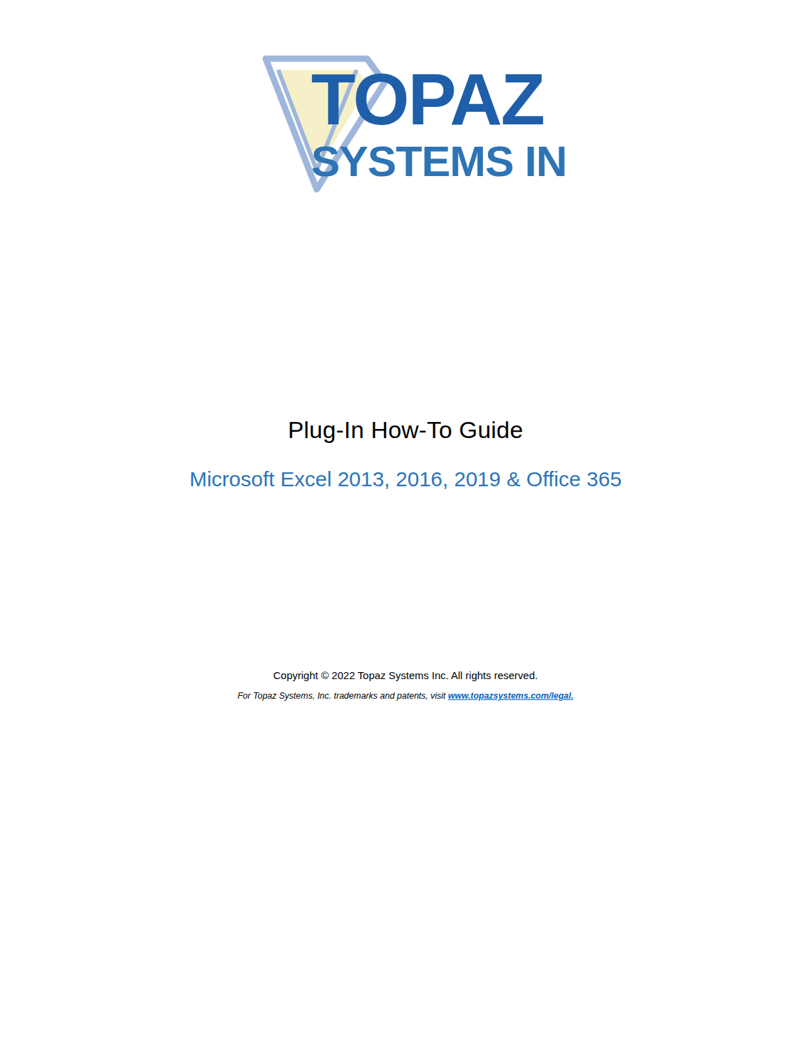TOPAZ SYSTEMS INC.
Plug-In How-To Guide
Microsoft Excel 2013, 2016, 2019 & Office 365
Copyright © 2022 Topaz Systems Inc. All rights reserved.
For Topaz Systems, Inc. trademarks and patents, visit www.topazsystems.com/legal.